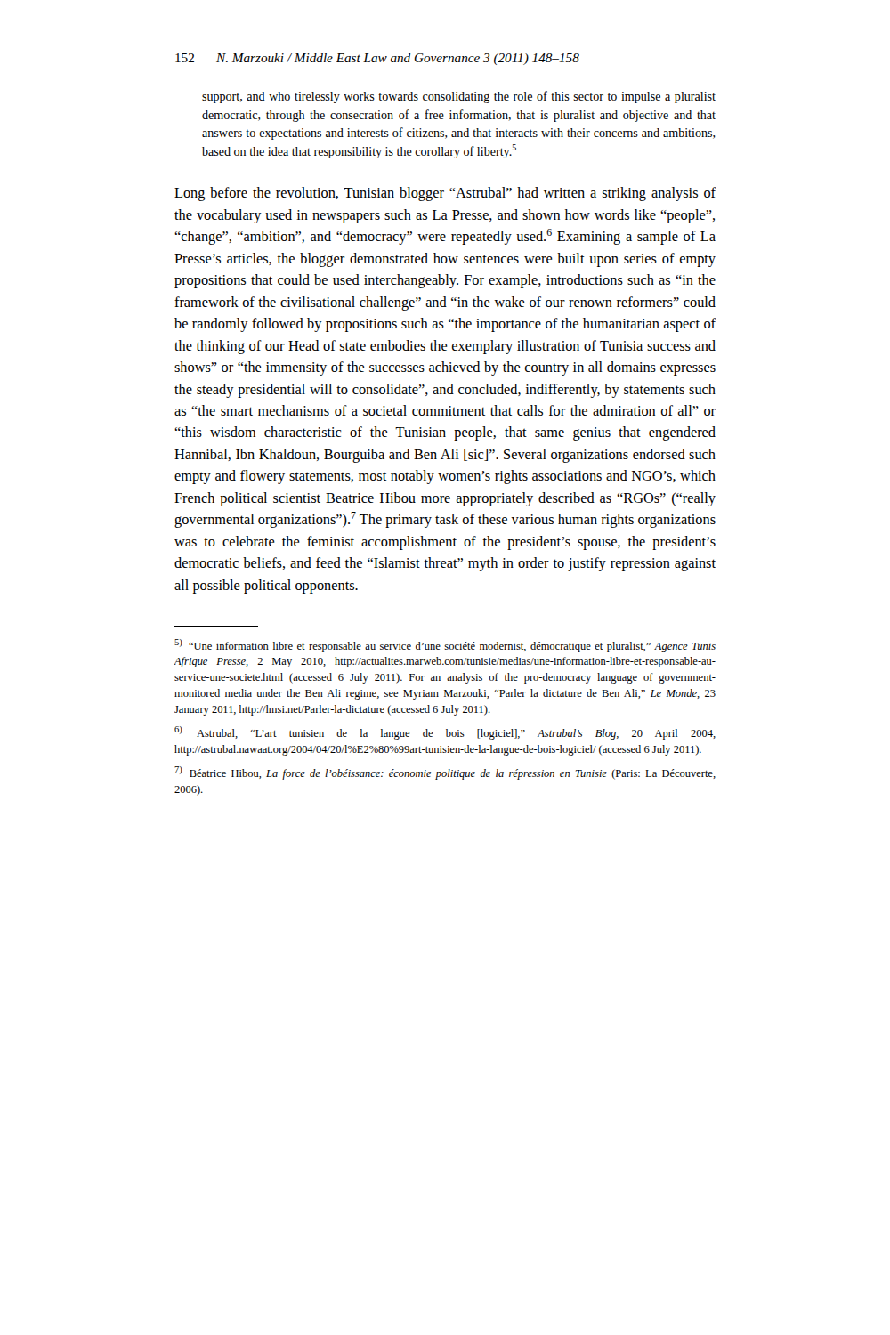152 N. Marzouki / Middle East Law and Governance 3 (2011) 148–158
support, and who tirelessly works towards consolidating the role of this sector to impulse a pluralist democratic, through the consecration of a free information, that is pluralist and objective and that answers to expectations and interests of citizens, and that interacts with their concerns and ambitions, based on the idea that responsibility is the corollary of liberty.5
Long before the revolution, Tunisian blogger “Astrubal” had written a striking analysis of the vocabulary used in newspapers such as La Presse, and shown how words like “people”, “change”, “ambition”, and “democracy” were repeatedly used.6 Examining a sample of La Presse’s articles, the blogger demonstrated how sentences were built upon series of empty propositions that could be used interchangeably. For example, introductions such as “in the framework of the civilisational challenge” and “in the wake of our renown reformers” could be randomly followed by propositions such as “the importance of the humanitarian aspect of the thinking of our Head of state embodies the exemplary illustration of Tunisia success and shows” or “the immensity of the successes achieved by the country in all domains expresses the steady presidential will to consolidate”, and concluded, indifferently, by statements such as “the smart mechanisms of a societal commitment that calls for the admiration of all” or “this wisdom characteristic of the Tunisian people, that same genius that engendered Hannibal, Ibn Khaldoun, Bourguiba and Ben Ali [sic]”. Several organizations endorsed such empty and flowery statements, most notably women’s rights associations and NGO’s, which French political scientist Beatrice Hibou more appropriately described as “RGOs” (“really governmental organizations”).7 The primary task of these various human rights organizations was to celebrate the feminist accomplishment of the president’s spouse, the president’s democratic beliefs, and feed the “Islamist threat” myth in order to justify repression against all possible political opponents.
5) “Une information libre et responsable au service d’une société modernist, démocratique et pluralist,” Agence Tunis Afrique Presse, 2 May 2010, http://actualites.marweb.com/tunisie/medias/une-information-libre-et-responsable-au-service-une-societe.html (accessed 6 July 2011). For an analysis of the pro-democracy language of government-monitored media under the Ben Ali regime, see Myriam Marzouki, “Parler la dictature de Ben Ali,” Le Monde, 23 January 2011, http://lmsi.net/Parler-la-dictature (accessed 6 July 2011).
6) Astrubal, “L’art tunisien de la langue de bois [logiciel],” Astrubal’s Blog, 20 April 2004, http://astrubal.nawaat.org/2004/04/20/l%E2%80%99art-tunisien-de-la-langue-de-bois-logiciel/ (accessed 6 July 2011).
7) Béatrice Hibou, La force de l’obéissance: économie politique de la répression en Tunisie (Paris: La Découverte, 2006).